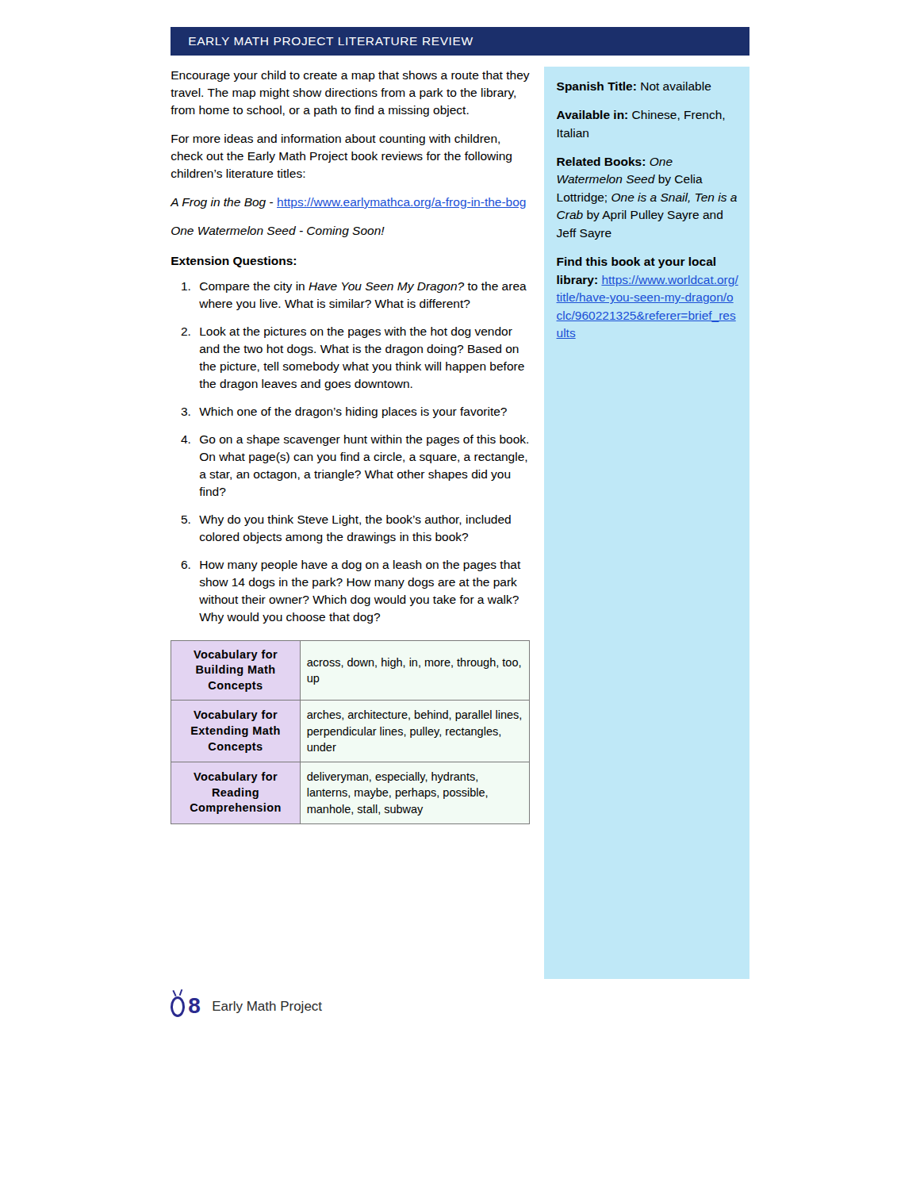EARLY MATH PROJECT LITERATURE REVIEW
Encourage your child to create a map that shows a route that they travel. The map might show directions from a park to the library, from home to school, or a path to find a missing object.
For more ideas and information about counting with children, check out the Early Math Project book reviews for the following children’s literature titles:
A Frog in the Bog - https://www.earlymathca.org/a-frog-in-the-bog
One Watermelon Seed - Coming Soon!
Extension Questions:
Compare the city in Have You Seen My Dragon? to the area where you live. What is similar? What is different?
Look at the pictures on the pages with the hot dog vendor and the two hot dogs. What is the dragon doing? Based on the picture, tell somebody what you think will happen before the dragon leaves and goes downtown.
Which one of the dragon’s hiding places is your favorite?
Go on a shape scavenger hunt within the pages of this book. On what page(s) can you find a circle, a square, a rectangle, a star, an octagon, a triangle? What other shapes did you find?
Why do you think Steve Light, the book’s author, included colored objects among the drawings in this book?
How many people have a dog on a leash on the pages that show 14 dogs in the park? How many dogs are at the park without their owner? Which dog would you take for a walk? Why would you choose that dog?
| Vocabulary for Building Math Concepts | across, down, high, in, more, through, too, up |
| Vocabulary for Extending Math Concepts | arches, architecture, behind, parallel lines, perpendicular lines, pulley, rectangles, under |
| Vocabulary for Reading Comprehension | deliveryman, especially, hydrants, lanterns, maybe, perhaps, possible, manhole, stall, subway |
Spanish Title: Not available
Available in: Chinese, French, Italian
Related Books: One Watermelon Seed by Celia Lottridge; One is a Snail, Ten is a Crab by April Pulley Sayre and Jeff Sayre
Find this book at your local library: https://www.worldcat.org/title/have-you-seen-my-dragon/oclc/960221325&referer=brief_results
8
Early Math Project